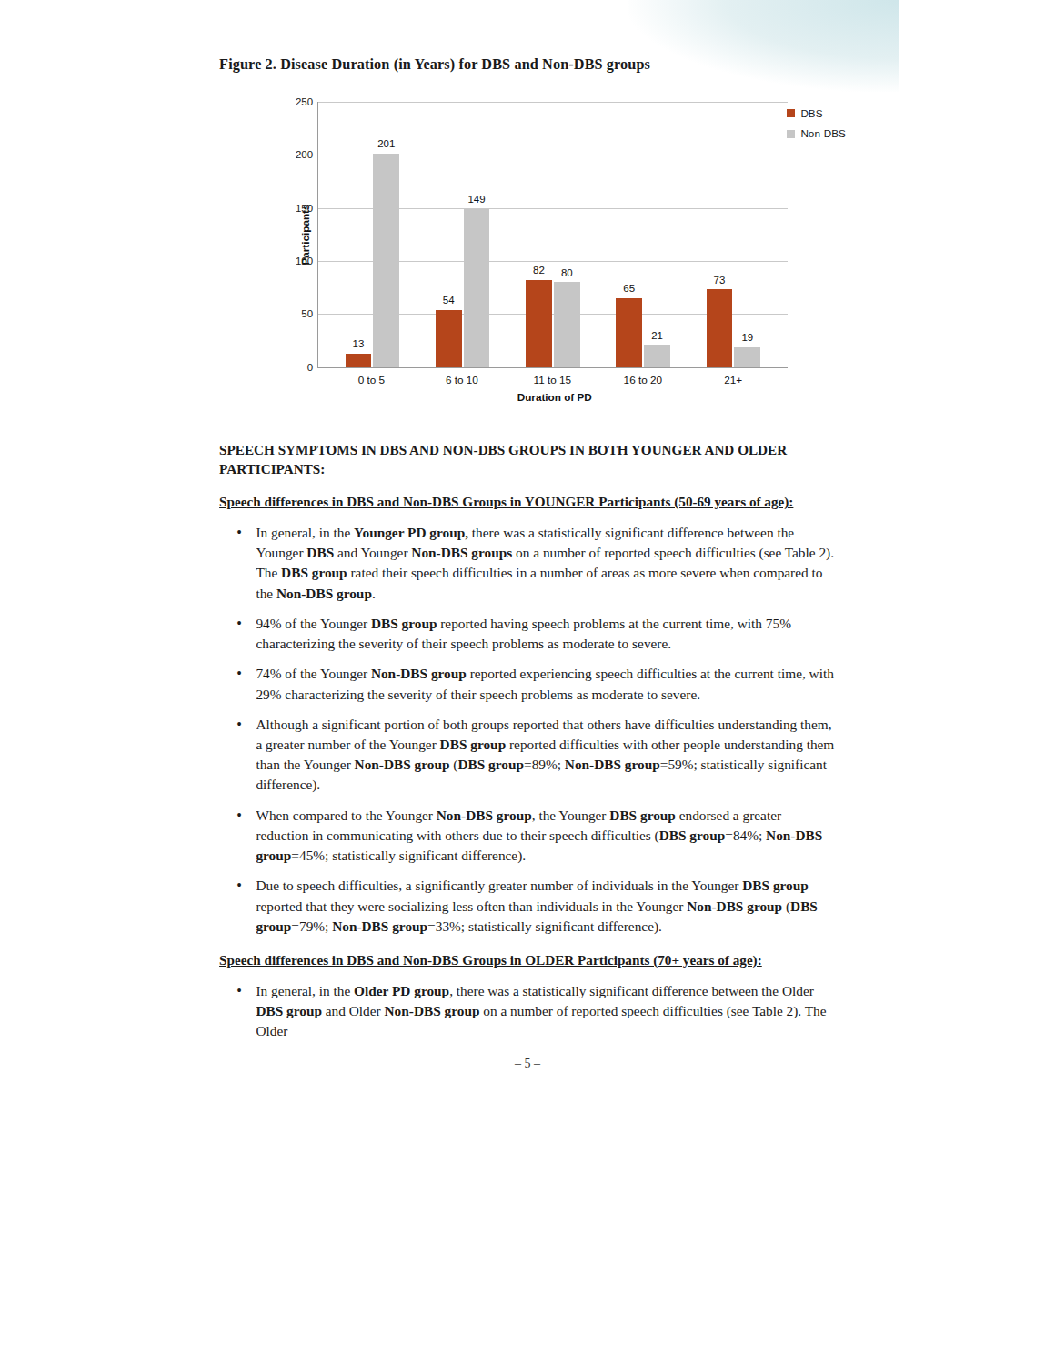Figure 2. Disease Duration (in Years) for DBS and Non-DBS groups
DBS
Non-DBS
Participants
250 200 150 100 50 0
13
201
54
149
82
80
65
21
73
19
0 to 5 6 to 10 11 to 15 16 to 20 21+
Duration of PD
Speech symptoms in DBS and Non-DBS groups in both younger and older participants:
Speech differences in DBS and Non-DBS Groups in YOUNGER Participants (50-69 years of age):
In general, in the Younger PD group, there was a statistically significant difference between the Younger DBS and Younger Non-DBS groups on a number of reported speech difficulties (see Table 2). The DBS group rated their speech difficulties in a number of areas as more severe when compared to the Non-DBS group.
94% of the Younger DBS group reported having speech problems at the current time, with 75% characterizing the severity of their speech problems as moderate to severe.
74% of the Younger Non-DBS group reported experiencing speech difficulties at the current time, with 29% characterizing the severity of their speech problems as moderate to severe.
Although a significant portion of both groups reported that others have difficulties understanding them, a greater number of the Younger DBS group reported difficulties with other people understanding them than the Younger Non-DBS group (DBS group=89%; Non-DBS group=59%; statistically significant difference).
When compared to the Younger Non-DBS group, the Younger DBS group endorsed a greater reduction in communicating with others due to their speech difficulties (DBS group=84%; Non-DBS group=45%; statistically significant difference).
Due to speech difficulties, a significantly greater number of individuals in the Younger DBS group reported that they were socializing less often than individuals in the Younger Non-DBS group (DBS group=79%; Non-DBS group=33%; statistically significant difference).
Speech differences in DBS and Non-DBS Groups in OLDER Participants (70+ years of age):
In general, in the Older PD group, there was a statistically significant difference between the Older DBS group and Older Non-DBS group on a number of reported speech difficulties (see Table 2). The Older
– 5 –